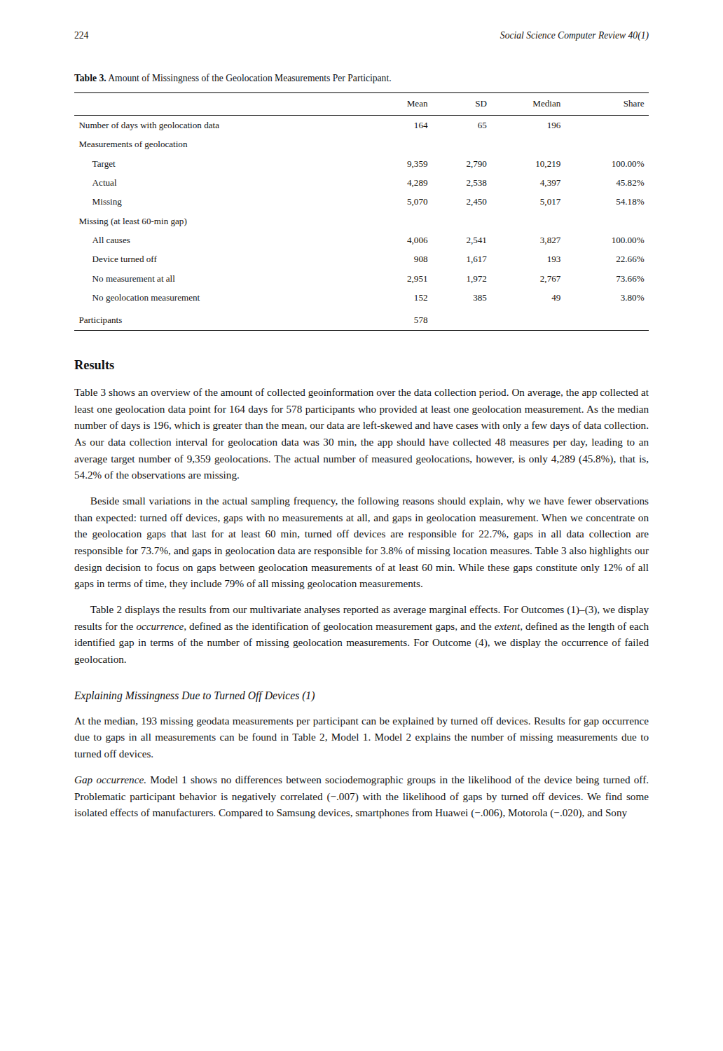224 Social Science Computer Review 40(1)
Table 3. Amount of Missingness of the Geolocation Measurements Per Participant.
| | Mean | SD | Median | Share |
| --- | --- | --- | --- | --- |
| Number of days with geolocation data | 164 | 65 | 196 | |
| Measurements of geolocation | | | | |
| Target | 9,359 | 2,790 | 10,219 | 100.00% |
| Actual | 4,289 | 2,538 | 4,397 | 45.82% |
| Missing | 5,070 | 2,450 | 5,017 | 54.18% |
| Missing (at least 60-min gap) | | | | |
| All causes | 4,006 | 2,541 | 3,827 | 100.00% |
| Device turned off | 908 | 1,617 | 193 | 22.66% |
| No measurement at all | 2,951 | 1,972 | 2,767 | 73.66% |
| No geolocation measurement | 152 | 385 | 49 | 3.80% |
| Participants | 578 | | | |
Results
Table 3 shows an overview of the amount of collected geoinformation over the data collection period. On average, the app collected at least one geolocation data point for 164 days for 578 participants who provided at least one geolocation measurement. As the median number of days is 196, which is greater than the mean, our data are left-skewed and have cases with only a few days of data collection. As our data collection interval for geolocation data was 30 min, the app should have collected 48 measures per day, leading to an average target number of 9,359 geolocations. The actual number of measured geolocations, however, is only 4,289 (45.8%), that is, 54.2% of the observations are missing.
Beside small variations in the actual sampling frequency, the following reasons should explain, why we have fewer observations than expected: turned off devices, gaps with no measurements at all, and gaps in geolocation measurement. When we concentrate on the geolocation gaps that last for at least 60 min, turned off devices are responsible for 22.7%, gaps in all data collection are responsible for 73.7%, and gaps in geolocation data are responsible for 3.8% of missing location measures. Table 3 also highlights our design decision to focus on gaps between geolocation measurements of at least 60 min. While these gaps constitute only 12% of all gaps in terms of time, they include 79% of all missing geolocation measurements.
Table 2 displays the results from our multivariate analyses reported as average marginal effects. For Outcomes (1)–(3), we display results for the occurrence, defined as the identification of geolocation measurement gaps, and the extent, defined as the length of each identified gap in terms of the number of missing geolocation measurements. For Outcome (4), we display the occurrence of failed geolocation.
Explaining Missingness Due to Turned Off Devices (1)
At the median, 193 missing geodata measurements per participant can be explained by turned off devices. Results for gap occurrence due to gaps in all measurements can be found in Table 2, Model 1. Model 2 explains the number of missing measurements due to turned off devices.
Gap occurrence. Model 1 shows no differences between sociodemographic groups in the likelihood of the device being turned off. Problematic participant behavior is negatively correlated (−.007) with the likelihood of gaps by turned off devices. We find some isolated effects of manufacturers. Compared to Samsung devices, smartphones from Huawei (−.006), Motorola (−.020), and Sony